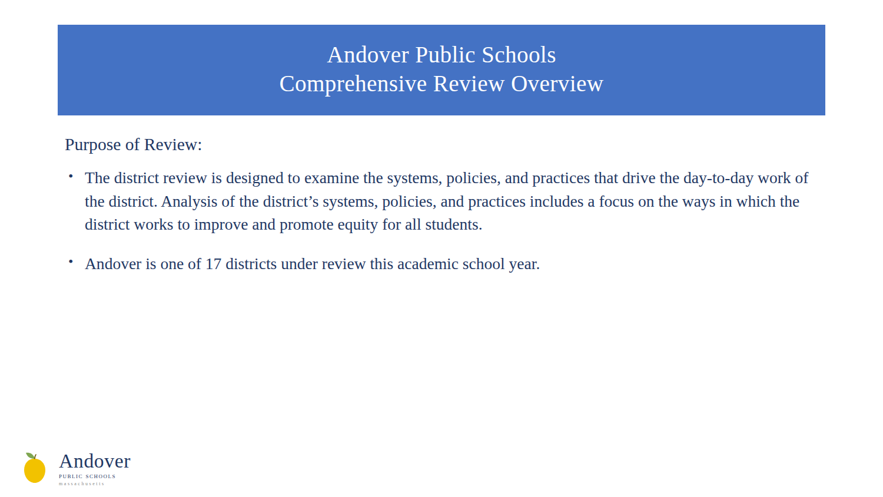Andover Public Schools
Comprehensive Review Overview
Purpose of Review:
The district review is designed to examine the systems, policies, and practices that drive the day-to-day work of the district. Analysis of the district’s systems, policies, and practices includes a focus on the ways in which the district works to improve and promote equity for all students.
Andover is one of 17 districts under review this academic school year.
Andover Public Schools Massachusetts